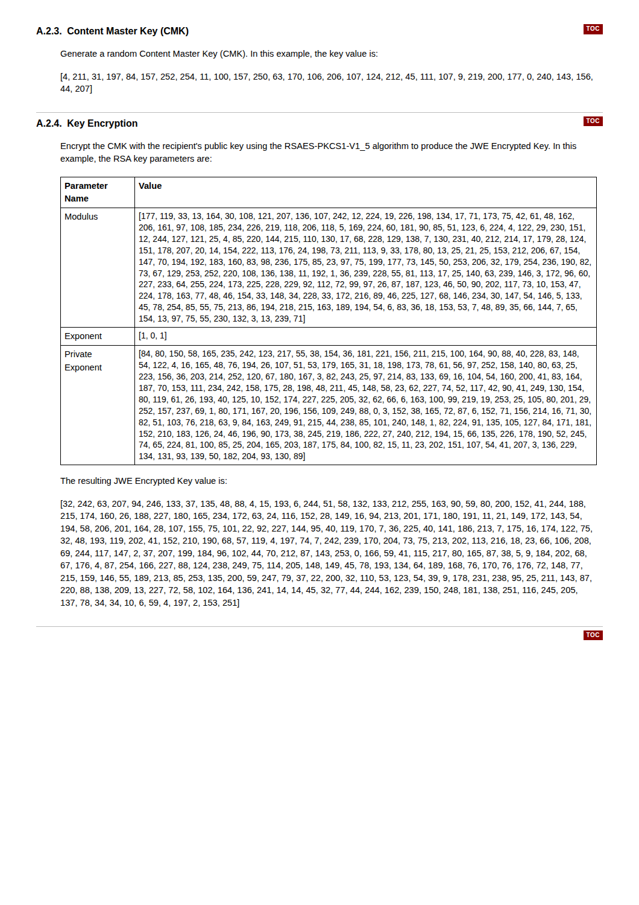TOC
A.2.3. Content Master Key (CMK)
Generate a random Content Master Key (CMK). In this example, the key value is:
[4, 211, 31, 197, 84, 157, 252, 254, 11, 100, 157, 250, 63, 170, 106, 206, 107, 124, 212, 45, 111, 107, 9, 219, 200, 177, 0, 240, 143, 156, 44, 207]
TOC
A.2.4. Key Encryption
Encrypt the CMK with the recipient's public key using the RSAES-PKCS1-V1_5 algorithm to produce the JWE Encrypted Key. In this example, the RSA key parameters are:
| Parameter Name | Value |
| --- | --- |
| Modulus | [177, 119, 33, 13, 164, 30, 108, 121, 207, 136, 107, 242, 12, 224, 19, 226, 198, 134, 17, 71, 173, 75, 42, 61, 48, 162, 206, 161, 97, 108, 185, 234, 226, 219, 118, 206, 118, 5, 169, 224, 60, 181, 90, 85, 51, 123, 6, 224, 4, 122, 29, 230, 151, 12, 244, 127, 121, 25, 4, 85, 220, 144, 215, 110, 130, 17, 68, 228, 129, 138, 7, 130, 231, 40, 212, 214, 17, 179, 28, 124, 151, 178, 207, 20, 14, 154, 222, 113, 176, 24, 198, 73, 211, 113, 9, 33, 178, 80, 13, 25, 21, 25, 153, 212, 206, 67, 154, 147, 70, 194, 192, 183, 160, 83, 98, 236, 175, 85, 23, 97, 75, 199, 177, 73, 145, 50, 253, 206, 32, 179, 254, 236, 190, 82, 73, 67, 129, 253, 252, 220, 108, 136, 138, 11, 192, 1, 36, 239, 228, 55, 81, 113, 17, 25, 140, 63, 239, 146, 3, 172, 96, 60, 227, 233, 64, 255, 224, 173, 225, 228, 229, 92, 112, 72, 99, 97, 26, 87, 187, 123, 46, 50, 90, 202, 117, 73, 10, 153, 47, 224, 178, 163, 77, 48, 46, 154, 33, 148, 34, 228, 33, 172, 216, 89, 46, 225, 127, 68, 146, 234, 30, 147, 54, 146, 5, 133, 45, 78, 254, 85, 55, 75, 213, 86, 194, 218, 215, 163, 189, 194, 54, 6, 83, 36, 18, 153, 53, 7, 48, 89, 35, 66, 144, 7, 65, 154, 13, 97, 75, 55, 230, 132, 3, 13, 239, 71] |
| Exponent | [1, 0, 1] |
| Private Exponent | [84, 80, 150, 58, 165, 235, 242, 123, 217, 55, 38, 154, 36, 181, 221, 156, 211, 215, 100, 164, 90, 88, 40, 228, 83, 148, 54, 122, 4, 16, 165, 48, 76, 194, 26, 107, 51, 53, 179, 165, 31, 18, 198, 173, 78, 61, 56, 97, 252, 158, 140, 80, 63, 25, 223, 156, 36, 203, 214, 252, 120, 67, 180, 167, 3, 82, 243, 25, 97, 214, 83, 133, 69, 16, 104, 54, 160, 200, 41, 83, 164, 187, 70, 153, 111, 234, 242, 158, 175, 28, 198, 48, 211, 45, 148, 58, 23, 62, 227, 74, 52, 117, 42, 90, 41, 249, 130, 154, 80, 119, 61, 26, 193, 40, 125, 10, 152, 174, 227, 225, 205, 32, 62, 66, 6, 163, 100, 99, 219, 19, 253, 25, 105, 80, 201, 29, 252, 157, 237, 69, 1, 80, 171, 167, 20, 196, 156, 109, 249, 88, 0, 3, 152, 38, 165, 72, 87, 6, 152, 71, 156, 214, 16, 71, 30, 82, 51, 103, 76, 218, 63, 9, 84, 163, 249, 91, 215, 44, 238, 85, 101, 240, 148, 1, 82, 224, 91, 135, 105, 127, 84, 171, 181, 152, 210, 183, 126, 24, 46, 196, 90, 173, 38, 245, 219, 186, 222, 27, 240, 212, 194, 15, 66, 135, 226, 178, 190, 52, 245, 74, 65, 224, 81, 100, 85, 25, 204, 165, 203, 187, 175, 84, 100, 82, 15, 11, 23, 202, 151, 107, 54, 41, 207, 3, 136, 229, 134, 131, 93, 139, 50, 182, 204, 93, 130, 89] |
The resulting JWE Encrypted Key value is:
[32, 242, 63, 207, 94, 246, 133, 37, 135, 48, 88, 4, 15, 193, 6, 244, 51, 58, 132, 133, 212, 255, 163, 90, 59, 80, 200, 152, 41, 244, 188, 215, 174, 160, 26, 188, 227, 180, 165, 234, 172, 63, 24, 116, 152, 28, 149, 16, 94, 213, 201, 171, 180, 191, 11, 21, 149, 172, 143, 54, 194, 58, 206, 201, 164, 28, 107, 155, 75, 101, 22, 92, 227, 144, 95, 40, 119, 170, 7, 36, 225, 40, 141, 186, 213, 7, 175, 16, 174, 122, 75, 32, 48, 193, 119, 202, 41, 152, 210, 190, 68, 57, 119, 4, 197, 74, 7, 242, 239, 170, 204, 73, 75, 213, 202, 113, 216, 18, 23, 66, 106, 208, 69, 244, 117, 147, 2, 37, 207, 199, 184, 96, 102, 44, 70, 212, 87, 143, 253, 0, 166, 59, 41, 115, 217, 80, 165, 87, 38, 5, 9, 184, 202, 68, 67, 176, 4, 87, 254, 166, 227, 88, 124, 238, 249, 75, 114, 205, 148, 149, 45, 78, 193, 134, 64, 189, 168, 76, 170, 76, 176, 72, 148, 77, 215, 159, 146, 55, 189, 213, 85, 253, 135, 200, 59, 247, 79, 37, 22, 200, 32, 110, 53, 123, 54, 39, 9, 178, 231, 238, 95, 25, 211, 143, 87, 220, 88, 138, 209, 13, 227, 72, 58, 102, 164, 136, 241, 14, 14, 45, 32, 77, 44, 244, 162, 239, 150, 248, 181, 138, 251, 116, 245, 205, 137, 78, 34, 34, 10, 6, 59, 4, 197, 2, 153, 251]
TOC